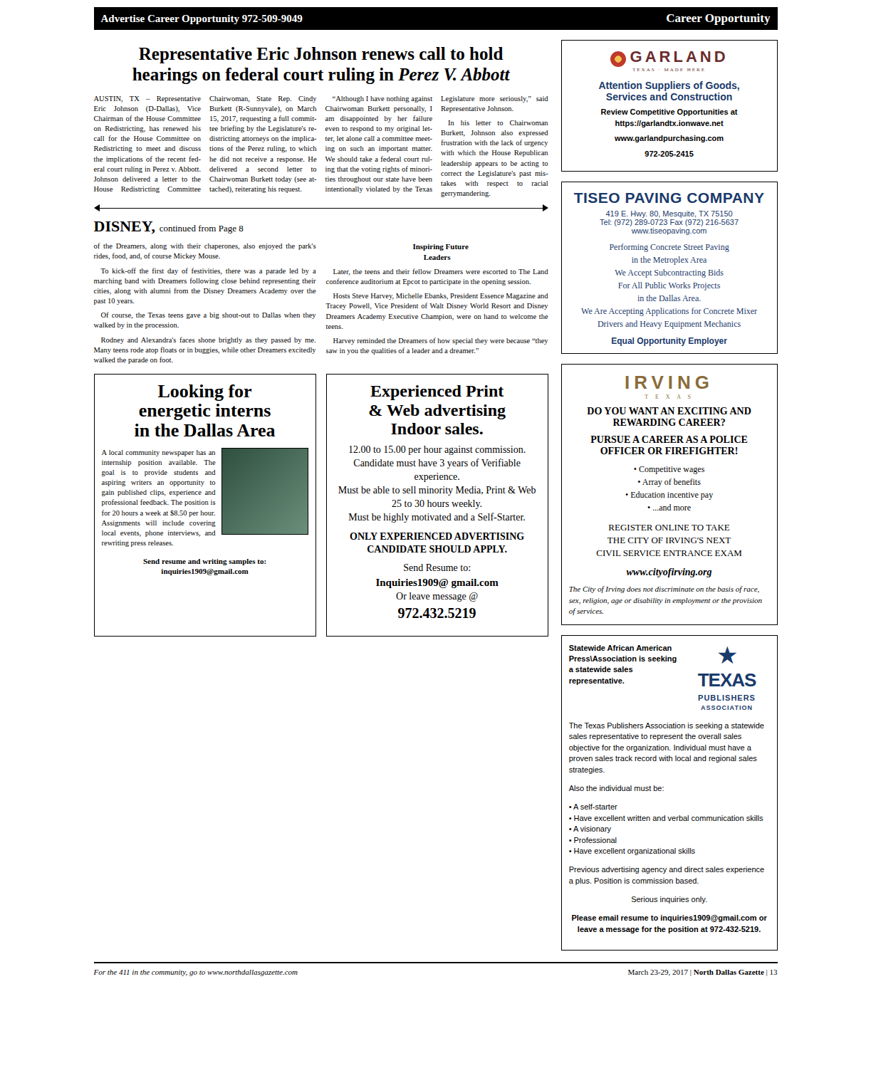Advertise Career Opportunity 972-509-9049
Career Opportunity
Representative Eric Johnson renews call to hold
hearings on federal court ruling in Perez V. Abbott
AUSTIN, TX – Representative Eric Johnson (D-Dallas), Vice Chairman of the House Committee on Redistricting, has renewed his call for the House Committee on Redistricting to meet and discuss the implications of the recent federal court ruling in Perez v. Abbott. Johnson delivered a letter to the House Redistricting Committee Chairwoman, State Rep. Cindy Burkett (R-Sunnyvale), on March 15, 2017, requesting a full committee briefing by the Legislature's redistricting attorneys on the implications of the Perez ruling, to which he did not receive a response. He delivered a second letter to Chairwoman Burkett today (see attached), reiterating his request.
“Although I have nothing against Chairwoman Burkett personally, I am disappointed by her failure even to respond to my original letter, let alone call a committee meeting on such an important matter. We should take a federal court ruling that the voting rights of minorities throughout our state have been intentionally violated by the Texas Legislature more seriously,” said Representative Johnson.
In his letter to Chairwoman Burkett, Johnson also expressed frustration with the lack of urgency with which the House Republican leadership appears to be acting to correct the Legislature's past mistakes with respect to racial gerrymandering.
DISNEY, continued from Page 8
of the Dreamers, along with their chaperones, also enjoyed the park's rides, food, and, of course Mickey Mouse.
To kick-off the first day of festivities, there was a parade led by a marching band with Dreamers following close behind representing their cities, along with alumni from the Disney Dreamers Academy over the past 10 years.
Of course, the Texas teens gave a big shout-out to Dallas when they walked by in the procession.
Rodney and Alexandra's faces shone brightly as they passed by me. Many teens rode atop floats or in buggies, while other Dreamers excitedly walked the parade on foot.
Inspiring Future
Leaders
Later, the teens and their fellow Dreamers were escorted to The Land conference auditorium at Epcot to participate in the opening session.
Hosts Steve Harvey, Michelle Ebanks, President Essence Magazine and Tracey Powell, Vice President of Walt Disney World Resort and Disney Dreamers Academy Executive Champion, were on hand to welcome the teens.
Harvey reminded the Dreamers of how special they were because “they saw in you the qualities of a leader and a dreamer.”
Looking for
energetic interns
in the Dallas Area
A local community newspaper has an internship position available. The goal is to provide students and aspiring writers an opportunity to gain published clips, experience and professional feedback. The position is for 20 hours a week at $8.50 per hour. Assignments will include covering local events, phone interviews, and rewriting press releases.
Send resume and writing samples to:
inquiries1909@gmail.com
Experienced Print
& Web advertising
Indoor sales.
12.00 to 15.00 per hour against commission.
Candidate must have 3 years of Verifiable experience.
Must be able to sell minority Media, Print & Web 25 to 30 hours weekly.
Must be highly motivated and a Self-Starter.
ONLY EXPERIENCED ADVERTISING CANDIDATE SHOULD APPLY.
Send Resume to:
Inquiries1909@ gmail.com
Or leave message @
972.432.5219
GARLAND
TEXAS · MADE HERE
Attention Suppliers of Goods,
Services and Construction
Review Competitive Opportunities at
https://garlandtx.ionwave.net
www.garlandpurchasing.com
972-205-2415
TISEO PAVING COMPANY
419 E. Hwy. 80, Mesquite, TX 75150
Tel: (972) 289-0723 Fax (972) 216-5637
www.tiseopaving.com
Performing Concrete Street Paving
in the Metroplex Area
We Accept Subcontracting Bids
For All Public Works Projects
in the Dallas Area.
We Are Accepting Applications for Concrete Mixer Drivers and Heavy Equipment Mechanics
Equal Opportunity Employer
IRVING
T E X A S
DO YOU WANT AN EXCITING AND REWARDING CAREER?
PURSUE A CAREER AS A POLICE OFFICER OR FIREFIGHTER!
• Competitive wages
• Array of benefits
• Education incentive pay
• ...and more
REGISTER ONLINE TO TAKE
THE CITY OF IRVING'S NEXT
CIVIL SERVICE ENTRANCE EXAM
www.cityofirving.org
The City of Irving does not discriminate on the basis of race, sex, religion, age or disability in employment or the provision of services.
Statewide African American Press\Association is seeking a statewide sales representative.
★
TEXAS
PUBLISHERS
ASSOCIATION
The Texas Publishers Association is seeking a statewide sales representative to represent the overall sales objective for the organization. Individual must have a proven sales track record with local and regional sales strategies.
Also the individual must be:
• A self-starter
• Have excellent written and verbal communication skills
• A visionary
• Professional
• Have excellent organizational skills
Previous advertising agency and direct sales experience a plus. Position is commission based.
Serious inquiries only.
Please email resume to inquiries1909@gmail.com or leave a message for the position at 972-432-5219.
For the 411 in the community, go to www.northdallasgazette.com
March 23-29, 2017 | North Dallas Gazette | 13